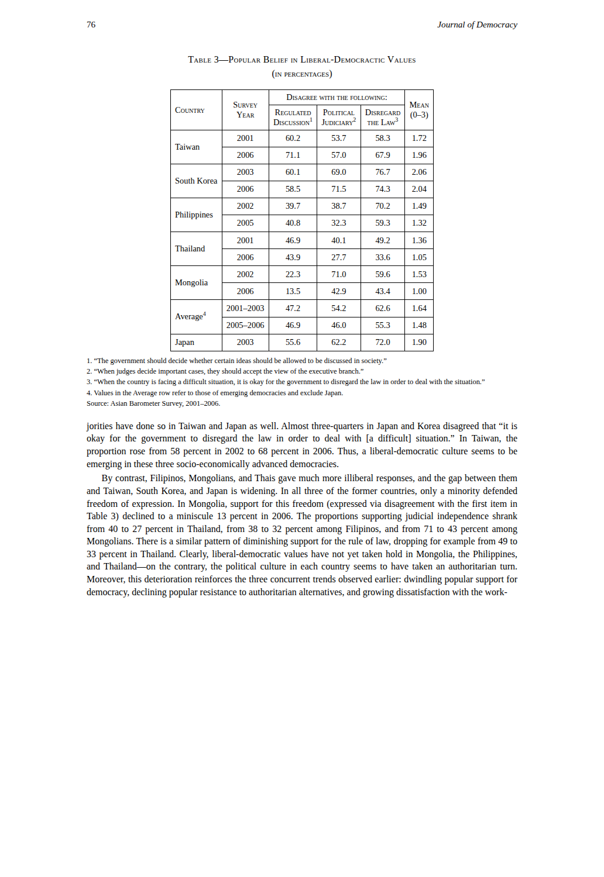76 Journal of Democracy
Table 3—Popular Belief in Liberal-Democractic Values
(in percentages)
| Country | Survey Year | Disagree with the following: | Mean (0–3) |
| --- | --- | --- | --- |
| Regulated Discussion 1 | Political Judiciary 2 | Disregard the Law 3 |
| Taiwan | 2001 | 60.2 | 53.7 | 58.3 | 1.72 |
| 2006 | 71.1 | 57.0 | 67.9 | 1.96 |
| South Korea | 2003 | 60.1 | 69.0 | 76.7 | 2.06 |
| 2006 | 58.5 | 71.5 | 74.3 | 2.04 |
| Philippines | 2002 | 39.7 | 38.7 | 70.2 | 1.49 |
| 2005 | 40.8 | 32.3 | 59.3 | 1.32 |
| Thailand | 2001 | 46.9 | 40.1 | 49.2 | 1.36 |
| 2006 | 43.9 | 27.7 | 33.6 | 1.05 |
| Mongolia | 2002 | 22.3 | 71.0 | 59.6 | 1.53 |
| 2006 | 13.5 | 42.9 | 43.4 | 1.00 |
| Average 4 | 2001–2003 | 47.2 | 54.2 | 62.6 | 1.64 |
| 2005–2006 | 46.9 | 46.0 | 55.3 | 1.48 |
| Japan | 2003 | 55.6 | 62.2 | 72.0 | 1.90 |
1. “The government should decide whether certain ideas should be allowed to be discussed in society.”
2. “When judges decide important cases, they should accept the view of the executive branch.”
3. “When the country is facing a difficult situation, it is okay for the government to disregard the law in order to deal with the situation.”
4. Values in the Average row refer to those of emerging democracies and exclude Japan.
Source: Asian Barometer Survey, 2001–2006.
jorities have done so in Taiwan and Japan as well. Almost three-quarters in Japan and Korea disagreed that “it is okay for the government to disregard the law in order to deal with [a difficult] situation.” In Taiwan, the proportion rose from 58 percent in 2002 to 68 percent in 2006. Thus, a liberal-democratic culture seems to be emerging in these three socio-economically advanced democracies.
By contrast, Filipinos, Mongolians, and Thais gave much more illiberal responses, and the gap between them and Taiwan, South Korea, and Japan is widening. In all three of the former countries, only a minority defended freedom of expression. In Mongolia, support for this freedom (expressed via disagreement with the first item in Table 3) declined to a miniscule 13 percent in 2006. The proportions supporting judicial independence shrank from 40 to 27 percent in Thailand, from 38 to 32 percent among Filipinos, and from 71 to 43 percent among Mongolians. There is a similar pattern of diminishing support for the rule of law, dropping for example from 49 to 33 percent in Thailand. Clearly, liberal-democratic values have not yet taken hold in Mongolia, the Philippines, and Thailand—on the contrary, the political culture in each country seems to have taken an authoritarian turn. Moreover, this deterioration reinforces the three concurrent trends observed earlier: dwindling popular support for democracy, declining popular resistance to authoritarian alternatives, and growing dissatisfaction with the work-